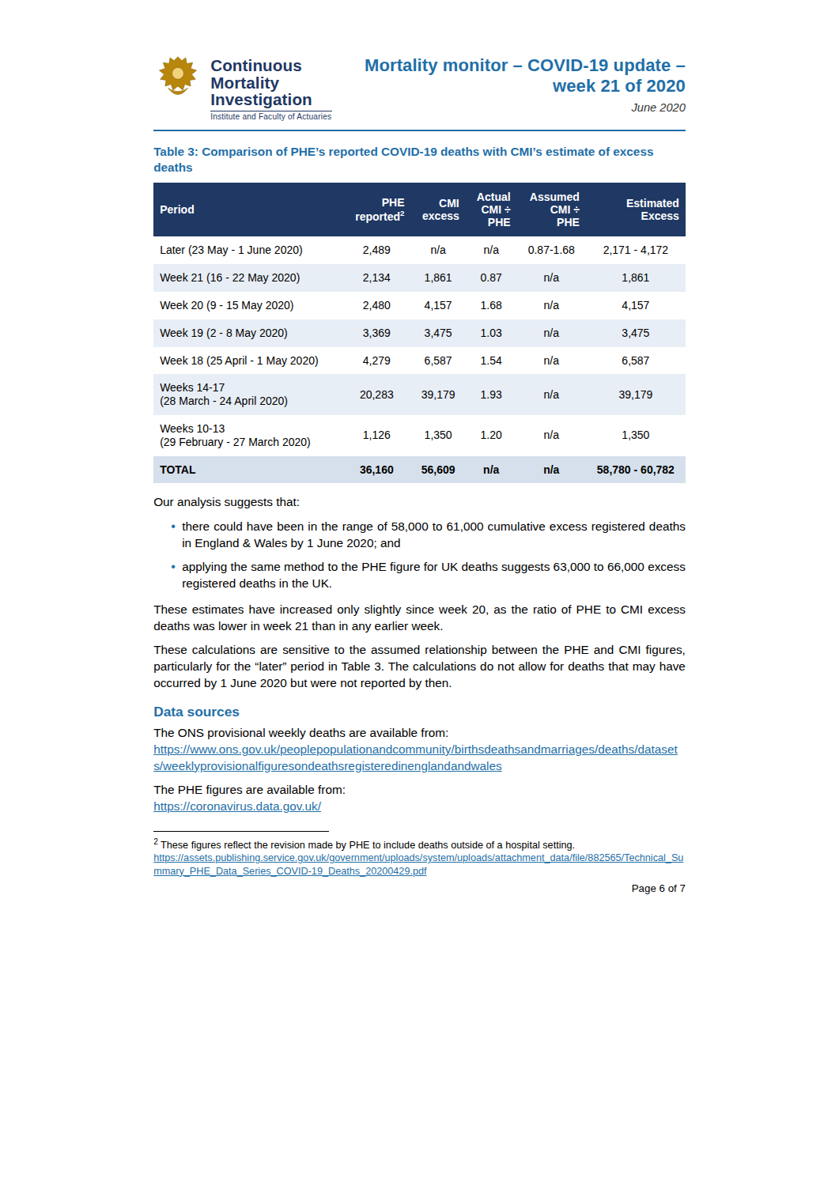Continuous Mortality Investigation
Institute and Faculty of Actuaries
Mortality monitor – COVID-19 update – week 21 of 2020
June 2020
Table 3: Comparison of PHE’s reported COVID-19 deaths with CMI’s estimate of excess deaths
| Period | PHE reported 2 | CMI excess | Actual CMI ÷ PHE | Assumed CMI ÷ PHE | Estimated Excess |
| --- | --- | --- | --- | --- | --- |
| Later (23 May - 1 June 2020) | 2,489 | n/a | n/a | 0.87-1.68 | 2,171 - 4,172 |
| Week 21 (16 - 22 May 2020) | 2,134 | 1,861 | 0.87 | n/a | 1,861 |
| Week 20 (9 - 15 May 2020) | 2,480 | 4,157 | 1.68 | n/a | 4,157 |
| Week 19 (2 - 8 May 2020) | 3,369 | 3,475 | 1.03 | n/a | 3,475 |
| Week 18 (25 April - 1 May 2020) | 4,279 | 6,587 | 1.54 | n/a | 6,587 |
| Weeks 14-17 (28 March - 24 April 2020) | 20,283 | 39,179 | 1.93 | n/a | 39,179 |
| Weeks 10-13 (29 February - 27 March 2020) | 1,126 | 1,350 | 1.20 | n/a | 1,350 |
| TOTAL | 36,160 | 56,609 | n/a | n/a | 58,780 - 60,782 |
Our analysis suggests that:
there could have been in the range of 58,000 to 61,000 cumulative excess registered deaths in England & Wales by 1 June 2020; and
applying the same method to the PHE figure for UK deaths suggests 63,000 to 66,000 excess registered deaths in the UK.
These estimates have increased only slightly since week 20, as the ratio of PHE to CMI excess deaths was lower in week 21 than in any earlier week.
These calculations are sensitive to the assumed relationship between the PHE and CMI figures, particularly for the “later” period in Table 3. The calculations do not allow for deaths that may have occurred by 1 June 2020 but were not reported by then.
Data sources
The ONS provisional weekly deaths are available from:
https://www.ons.gov.uk/peoplepopulationandcommunity/birthsdeathsandmarriages/deaths/datasets/weeklyprovisionalfiguresondeathsregisteredinenglandandwales
The PHE figures are available from:
https://coronavirus.data.gov.uk/
2 These figures reflect the revision made by PHE to include deaths outside of a hospital setting.
https://assets.publishing.service.gov.uk/government/uploads/system/uploads/attachment_data/file/882565/Technical_Summary_PHE_Data_Series_COVID-19_Deaths_20200429.pdf
Page 6 of 7